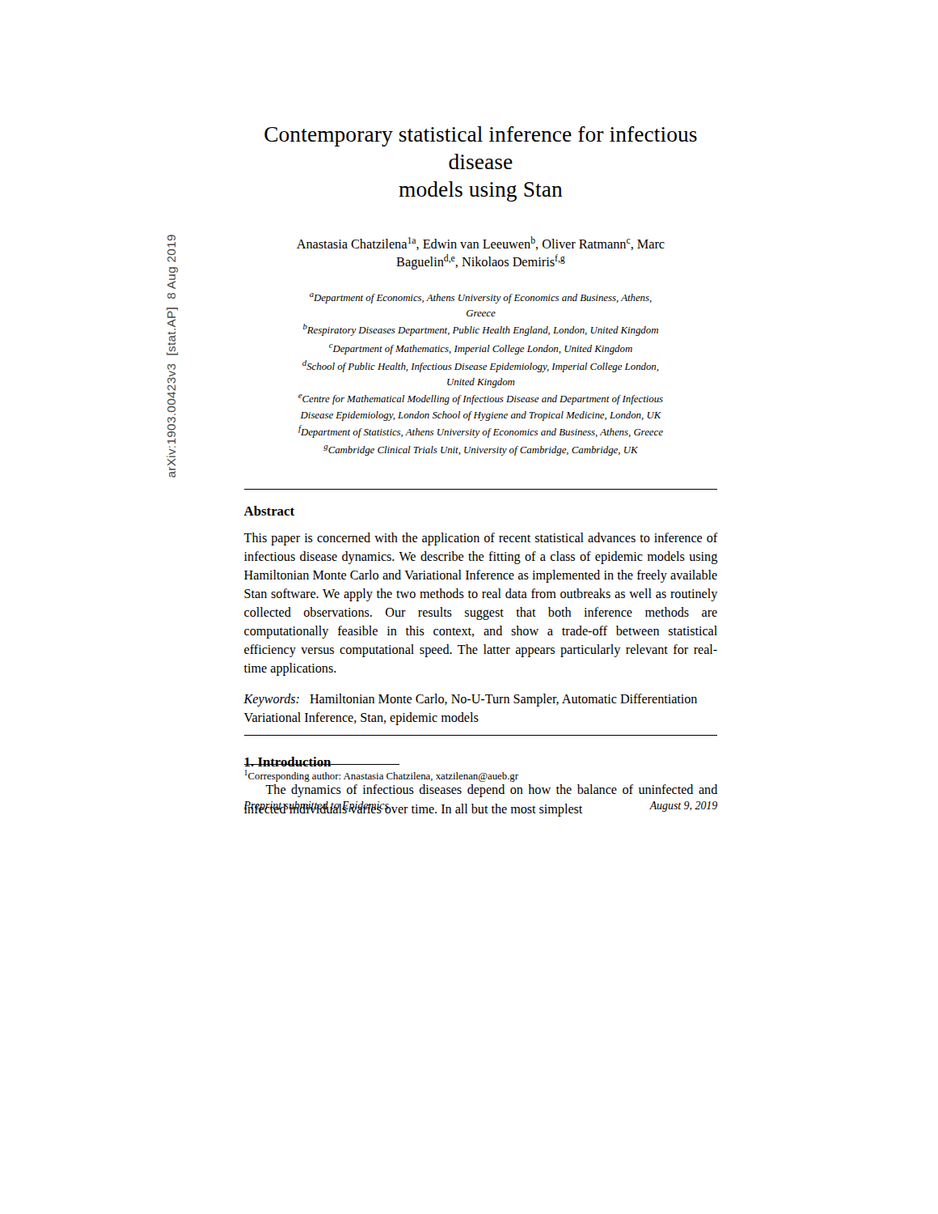arXiv:1903.00423v3 [stat.AP] 8 Aug 2019
Contemporary statistical inference for infectious disease
models using Stan
Anastasia Chatzilena1a, Edwin van Leeuwenb, Oliver Ratmannc, Marc
Baguelind,e, Nikolaos Demirisf,g
aDepartment of Economics, Athens University of Economics and Business, Athens,
Greece
bRespiratory Diseases Department, Public Health England, London, United Kingdom
cDepartment of Mathematics, Imperial College London, United Kingdom
dSchool of Public Health, Infectious Disease Epidemiology, Imperial College London,
United Kingdom
eCentre for Mathematical Modelling of Infectious Disease and Department of Infectious
Disease Epidemiology, London School of Hygiene and Tropical Medicine, London, UK
fDepartment of Statistics, Athens University of Economics and Business, Athens, Greece
gCambridge Clinical Trials Unit, University of Cambridge, Cambridge, UK
Abstract
This paper is concerned with the application of recent statistical advances to inference of infectious disease dynamics. We describe the fitting of a class of epidemic models using Hamiltonian Monte Carlo and Variational Inference as implemented in the freely available Stan software. We apply the two methods to real data from outbreaks as well as routinely collected observations. Our results suggest that both inference methods are computationally feasible in this context, and show a trade-off between statistical efficiency versus computational speed. The latter appears particularly relevant for real-time applications.
Keywords: Hamiltonian Monte Carlo, No-U-Turn Sampler, Automatic Differentiation Variational Inference, Stan, epidemic models
1. Introduction
The dynamics of infectious diseases depend on how the balance of uninfected and infected individuals varies over time. In all but the most simplest
1Corresponding author: Anastasia Chatzilena, xatzilenan@aueb.gr
Preprint submitted to Epidemics August 9, 2019